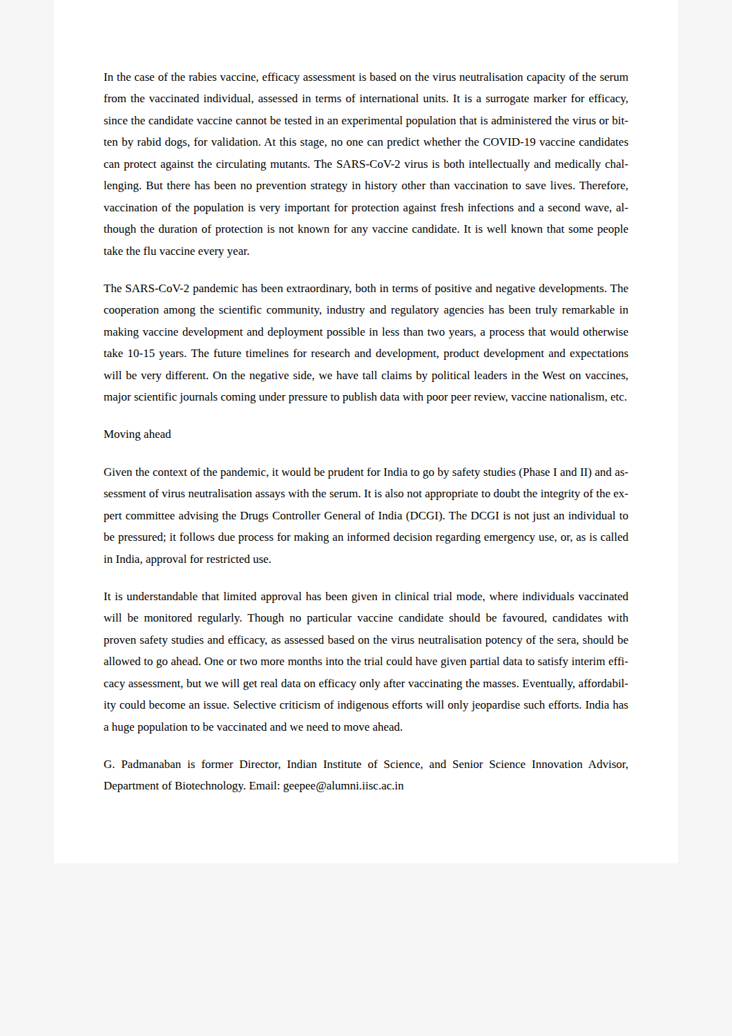In the case of the rabies vaccine, efficacy assessment is based on the virus neutralisation capacity of the serum from the vaccinated individual, assessed in terms of international units. It is a surrogate marker for efficacy, since the candidate vaccine cannot be tested in an experimental population that is administered the virus or bitten by rabid dogs, for validation. At this stage, no one can predict whether the COVID-19 vaccine candidates can protect against the circulating mutants. The SARS-CoV-2 virus is both intellectually and medically challenging. But there has been no prevention strategy in history other than vaccination to save lives. Therefore, vaccination of the population is very important for protection against fresh infections and a second wave, although the duration of protection is not known for any vaccine candidate. It is well known that some people take the flu vaccine every year.
The SARS-CoV-2 pandemic has been extraordinary, both in terms of positive and negative developments. The cooperation among the scientific community, industry and regulatory agencies has been truly remarkable in making vaccine development and deployment possible in less than two years, a process that would otherwise take 10-15 years. The future timelines for research and development, product development and expectations will be very different. On the negative side, we have tall claims by political leaders in the West on vaccines, major scientific journals coming under pressure to publish data with poor peer review, vaccine nationalism, etc.
Moving ahead
Given the context of the pandemic, it would be prudent for India to go by safety studies (Phase I and II) and assessment of virus neutralisation assays with the serum. It is also not appropriate to doubt the integrity of the expert committee advising the Drugs Controller General of India (DCGI). The DCGI is not just an individual to be pressured; it follows due process for making an informed decision regarding emergency use, or, as is called in India, approval for restricted use.
It is understandable that limited approval has been given in clinical trial mode, where individuals vaccinated will be monitored regularly. Though no particular vaccine candidate should be favoured, candidates with proven safety studies and efficacy, as assessed based on the virus neutralisation potency of the sera, should be allowed to go ahead. One or two more months into the trial could have given partial data to satisfy interim efficacy assessment, but we will get real data on efficacy only after vaccinating the masses. Eventually, affordability could become an issue. Selective criticism of indigenous efforts will only jeopardise such efforts. India has a huge population to be vaccinated and we need to move ahead.
G. Padmanaban is former Director, Indian Institute of Science, and Senior Science Innovation Advisor, Department of Biotechnology. Email: geepee@alumni.iisc.ac.in